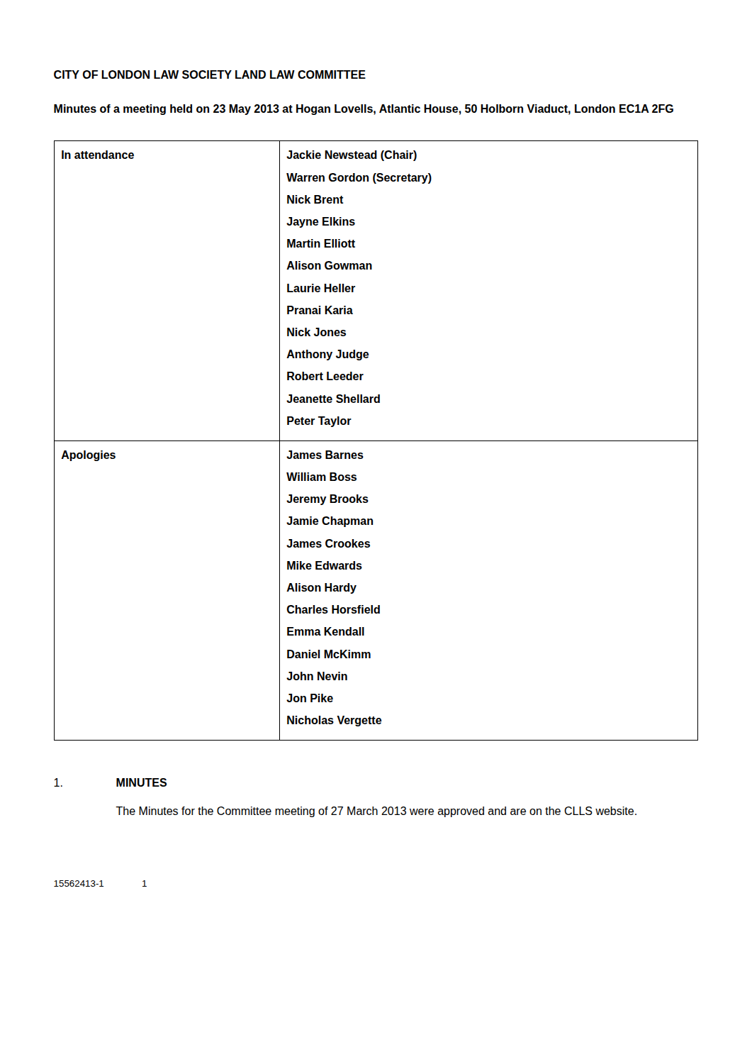CITY OF LONDON LAW SOCIETY LAND LAW COMMITTEE
Minutes of a meeting held on 23 May 2013 at Hogan Lovells, Atlantic House, 50 Holborn Viaduct, London EC1A 2FG
| In attendance | Jackie Newstead (Chair) Warren Gordon (Secretary) Nick Brent Jayne Elkins Martin Elliott Alison Gowman Laurie Heller Pranai Karia Nick Jones Anthony Judge Robert Leeder Jeanette Shellard Peter Taylor |
| Apologies | James Barnes William Boss Jeremy Brooks Jamie Chapman James Crookes Mike Edwards Alison Hardy Charles Horsfield Emma Kendall Daniel McKimm John Nevin Jon Pike Nicholas Vergette |
1.
MINUTES
The Minutes for the Committee meeting of 27 March 2013 were approved and are on the CLLS website.
15562413-1 1